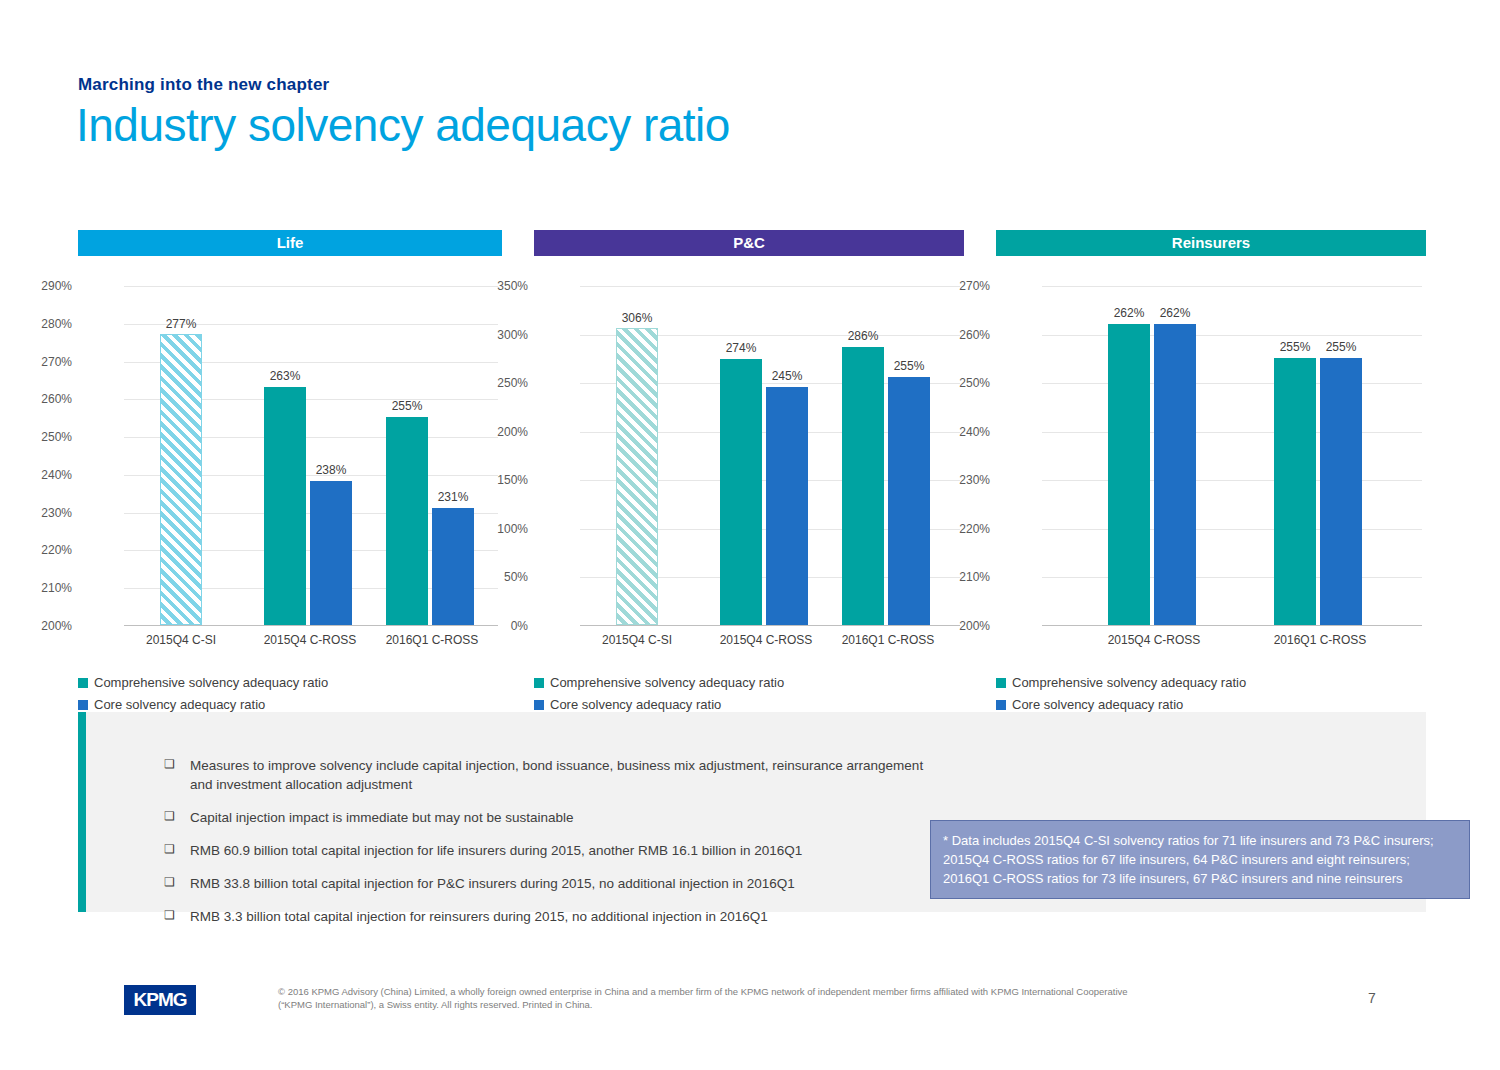Marching into the new chapter
Industry solvency adequacy ratio
Life
200%
210%
220%
230%
240%
250%
260%
270%
280%
290%
277%
2015Q4 C-SI
263%
238%
2015Q4 C-ROSS
255%
231%
2016Q1 C-ROSS
Comprehensive solvency adequacy ratio
Core solvency adequacy ratio
P&C
0%
50%
100%
150%
200%
250%
300%
350%
306%
2015Q4 C-SI
274%
245%
2015Q4 C-ROSS
286%
255%
2016Q1 C-ROSS
Comprehensive solvency adequacy ratio
Core solvency adequacy ratio
Reinsurers
200%
210%
220%
230%
240%
250%
260%
270%
262%
262%
2015Q4 C-ROSS
255%
255%
2016Q1 C-ROSS
Comprehensive solvency adequacy ratio
Core solvency adequacy ratio
* Most reinsurers were not required to disclose C-SI data
Measures to improve solvency include capital injection, bond issuance, business mix adjustment, reinsurance arrangement and investment allocation adjustment
Capital injection impact is immediate but may not be sustainable
RMB 60.9 billion total capital injection for life insurers during 2015, another RMB 16.1 billion in 2016Q1
RMB 33.8 billion total capital injection for P&C insurers during 2015, no additional injection in 2016Q1
RMB 3.3 billion total capital injection for reinsurers during 2015, no additional injection in 2016Q1
* Data includes 2015Q4 C-SI solvency ratios for 71 life insurers and 73 P&C insurers;
2015Q4 C-ROSS ratios for 67 life insurers, 64 P&C insurers and eight reinsurers;
2016Q1 C-ROSS ratios for 73 life insurers, 67 P&C insurers and nine reinsurers
KPMG
© 2016 KPMG Advisory (China) Limited, a wholly foreign owned enterprise in China and a member firm of the KPMG network of independent member firms affiliated with KPMG International Cooperative
(“KPMG International”), a Swiss entity. All rights reserved. Printed in China.
7